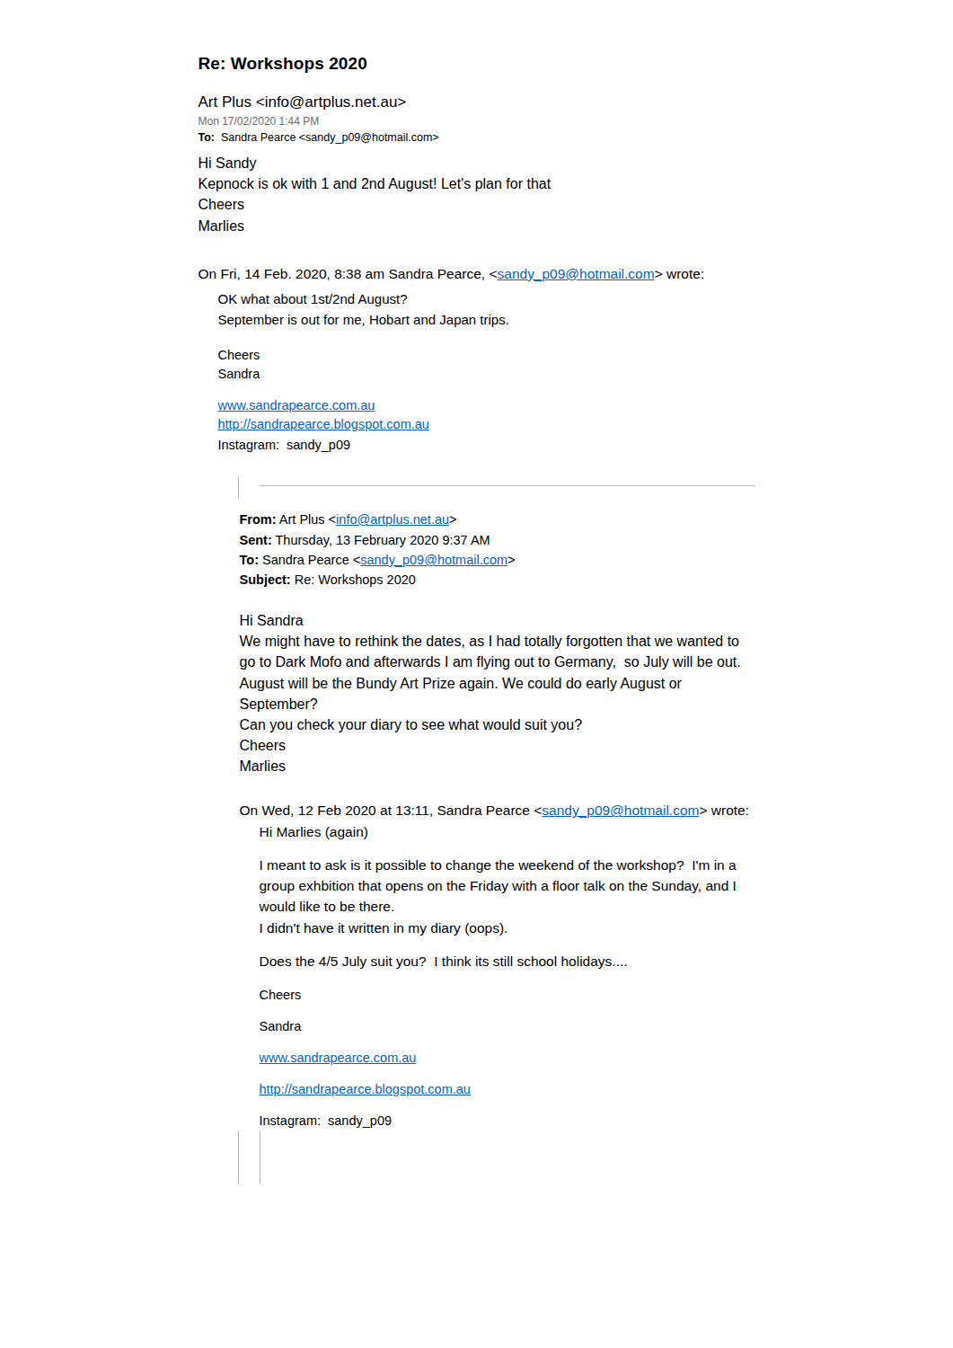Re: Workshops 2020
Art Plus <info@artplus.net.au>
Mon 17/02/2020 1:44 PM
To: Sandra Pearce <sandy_p09@hotmail.com>
Hi Sandy
Kepnock is ok with 1 and 2nd August! Let's plan for that
Cheers
Marlies
On Fri, 14 Feb. 2020, 8:38 am Sandra Pearce, <sandy_p09@hotmail.com> wrote:
OK what about 1st/2nd August?
September is out for me, Hobart and Japan trips.
Cheers
Sandra
www.sandrapearce.com.au
http://sandrapearce.blogspot.com.au
Instagram: sandy_p09
From: Art Plus <info@artplus.net.au>
Sent: Thursday, 13 February 2020 9:37 AM
To: Sandra Pearce <sandy_p09@hotmail.com>
Subject: Re: Workshops 2020
Hi Sandra
We might have to rethink the dates, as I had totally forgotten that we wanted to go to Dark Mofo and afterwards I am flying out to Germany, so July will be out. August will be the Bundy Art Prize again. We could do early August or September?
Can you check your diary to see what would suit you?
Cheers
Marlies
On Wed, 12 Feb 2020 at 13:11, Sandra Pearce <sandy_p09@hotmail.com> wrote:
Hi Marlies (again)
I meant to ask is it possible to change the weekend of the workshop? I'm in a group exhbition that opens on the Friday with a floor talk on the Sunday, and I would like to be there.
I didn't have it written in my diary (oops).
Does the 4/5 July suit you? I think its still school holidays....
Cheers
Sandra
www.sandrapearce.com.au
http://sandrapearce.blogspot.com.au
Instagram: sandy_p09